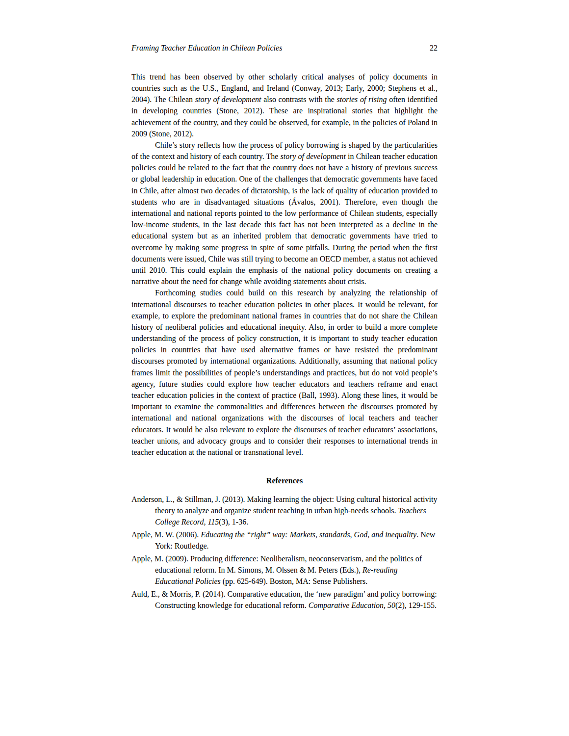Framing Teacher Education in Chilean Policies 22
This trend has been observed by other scholarly critical analyses of policy documents in countries such as the U.S., England, and Ireland (Conway, 2013; Early, 2000; Stephens et al., 2004). The Chilean story of development also contrasts with the stories of rising often identified in developing countries (Stone, 2012). These are inspirational stories that highlight the achievement of the country, and they could be observed, for example, in the policies of Poland in 2009 (Stone, 2012).
Chile’s story reflects how the process of policy borrowing is shaped by the particularities of the context and history of each country. The story of development in Chilean teacher education policies could be related to the fact that the country does not have a history of previous success or global leadership in education. One of the challenges that democratic governments have faced in Chile, after almost two decades of dictatorship, is the lack of quality of education provided to students who are in disadvantaged situations (Ávalos, 2001). Therefore, even though the international and national reports pointed to the low performance of Chilean students, especially low-income students, in the last decade this fact has not been interpreted as a decline in the educational system but as an inherited problem that democratic governments have tried to overcome by making some progress in spite of some pitfalls. During the period when the first documents were issued, Chile was still trying to become an OECD member, a status not achieved until 2010. This could explain the emphasis of the national policy documents on creating a narrative about the need for change while avoiding statements about crisis.
Forthcoming studies could build on this research by analyzing the relationship of international discourses to teacher education policies in other places. It would be relevant, for example, to explore the predominant national frames in countries that do not share the Chilean history of neoliberal policies and educational inequity. Also, in order to build a more complete understanding of the process of policy construction, it is important to study teacher education policies in countries that have used alternative frames or have resisted the predominant discourses promoted by international organizations. Additionally, assuming that national policy frames limit the possibilities of people’s understandings and practices, but do not void people’s agency, future studies could explore how teacher educators and teachers reframe and enact teacher education policies in the context of practice (Ball, 1993). Along these lines, it would be important to examine the commonalities and differences between the discourses promoted by international and national organizations with the discourses of local teachers and teacher educators. It would be also relevant to explore the discourses of teacher educators’ associations, teacher unions, and advocacy groups and to consider their responses to international trends in teacher education at the national or transnational level.
References
Anderson, L., & Stillman, J. (2013). Making learning the object: Using cultural historical activity theory to analyze and organize student teaching in urban high-needs schools. Teachers College Record, 115(3), 1-36.
Apple, M. W. (2006). Educating the “right” way: Markets, standards, God, and inequality. New York: Routledge.
Apple, M. (2009). Producing difference: Neoliberalism, neoconservatism, and the politics of educational reform. In M. Simons, M. Olssen & M. Peters (Eds.), Re-reading Educational Policies (pp. 625-649). Boston, MA: Sense Publishers.
Auld, E., & Morris, P. (2014). Comparative education, the ‘new paradigm’ and policy borrowing: Constructing knowledge for educational reform. Comparative Education, 50(2), 129-155.